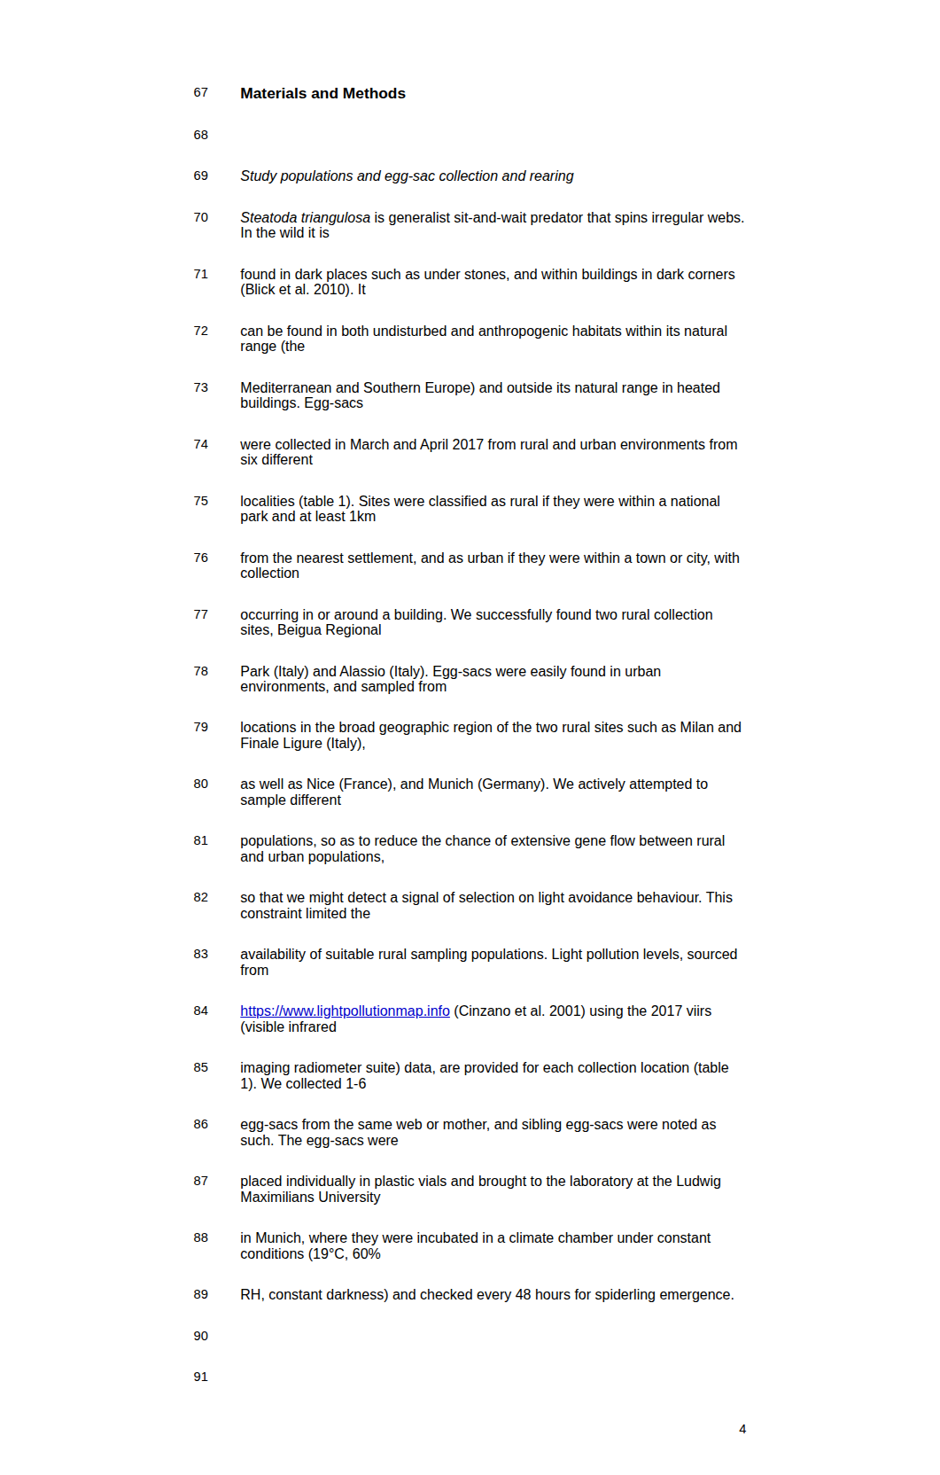67
Materials and Methods
68
69
Study populations and egg-sac collection and rearing
70
Steatoda triangulosa is generalist sit-and-wait predator that spins irregular webs. In the wild it is
71
found in dark places such as under stones, and within buildings in dark corners (Blick et al. 2010). It
72
can be found in both undisturbed and anthropogenic habitats within its natural range (the
73
Mediterranean and Southern Europe) and outside its natural range in heated buildings. Egg-sacs
74
were collected in March and April 2017 from rural and urban environments from six different
75
localities (table 1). Sites were classified as rural if they were within a national park and at least 1km
76
from the nearest settlement, and as urban if they were within a town or city, with collection
77
occurring in or around a building. We successfully found two rural collection sites, Beigua Regional
78
Park (Italy) and Alassio (Italy). Egg-sacs were easily found in urban environments, and sampled from
79
locations in the broad geographic region of the two rural sites such as Milan and Finale Ligure (Italy),
80
as well as Nice (France), and Munich (Germany). We actively attempted to sample different
81
populations, so as to reduce the chance of extensive gene flow between rural and urban populations,
82
so that we might detect a signal of selection on light avoidance behaviour. This constraint limited the
83
availability of suitable rural sampling populations. Light pollution levels, sourced from
84
https://www.lightpollutionmap.info (Cinzano et al. 2001) using the 2017 viirs (visible infrared
85
imaging radiometer suite) data, are provided for each collection location (table 1). We collected 1-6
86
egg-sacs from the same web or mother, and sibling egg-sacs were noted as such. The egg-sacs were
87
placed individually in plastic vials and brought to the laboratory at the Ludwig Maximilians University
88
in Munich, where they were incubated in a climate chamber under constant conditions (19°C, 60%
89
RH, constant darkness) and checked every 48 hours for spiderling emergence.
90
91
4